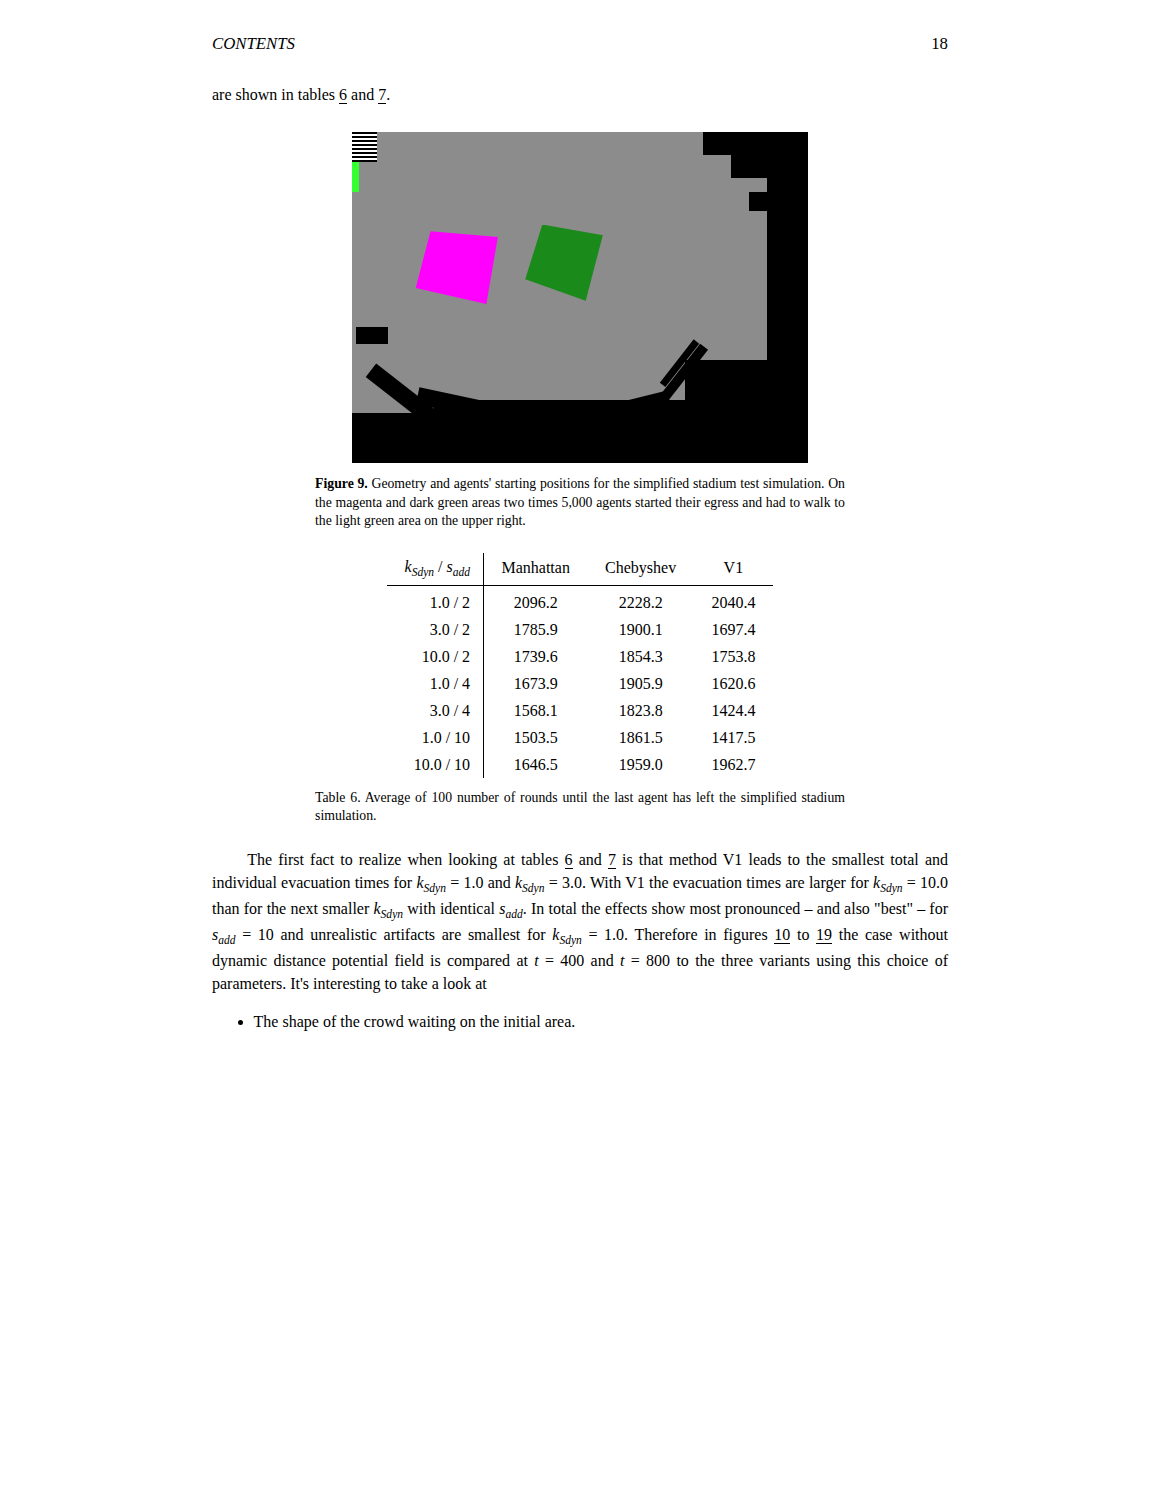CONTENTS 18
are shown in tables 6 and 7.
Figure 9. Geometry and agents' starting positions for the simplified stadium test simulation. On the magenta and dark green areas two times 5,000 agents started their egress and had to walk to the light green area on the upper right.
| k Sdyn / s add | Manhattan | Chebyshev | V1 |
| --- | --- | --- | --- |
| 1.0 / 2 | 2096.2 | 2228.2 | 2040.4 |
| 3.0 / 2 | 1785.9 | 1900.1 | 1697.4 |
| 10.0 / 2 | 1739.6 | 1854.3 | 1753.8 |
| 1.0 / 4 | 1673.9 | 1905.9 | 1620.6 |
| 3.0 / 4 | 1568.1 | 1823.8 | 1424.4 |
| 1.0 / 10 | 1503.5 | 1861.5 | 1417.5 |
| 10.0 / 10 | 1646.5 | 1959.0 | 1962.7 |
Table 6. Average of 100 number of rounds until the last agent has left the simplified stadium simulation.
The first fact to realize when looking at tables 6 and 7 is that method V1 leads to the smallest total and individual evacuation times for kSdyn = 1.0 and kSdyn = 3.0. With V1 the evacuation times are larger for kSdyn = 10.0 than for the next smaller kSdyn with identical sadd. In total the effects show most pronounced – and also "best" – for sadd = 10 and unrealistic artifacts are smallest for kSdyn = 1.0. Therefore in figures 10 to 19 the case without dynamic distance potential field is compared at t = 400 and t = 800 to the three variants using this choice of parameters. It's interesting to take a look at
The shape of the crowd waiting on the initial area.